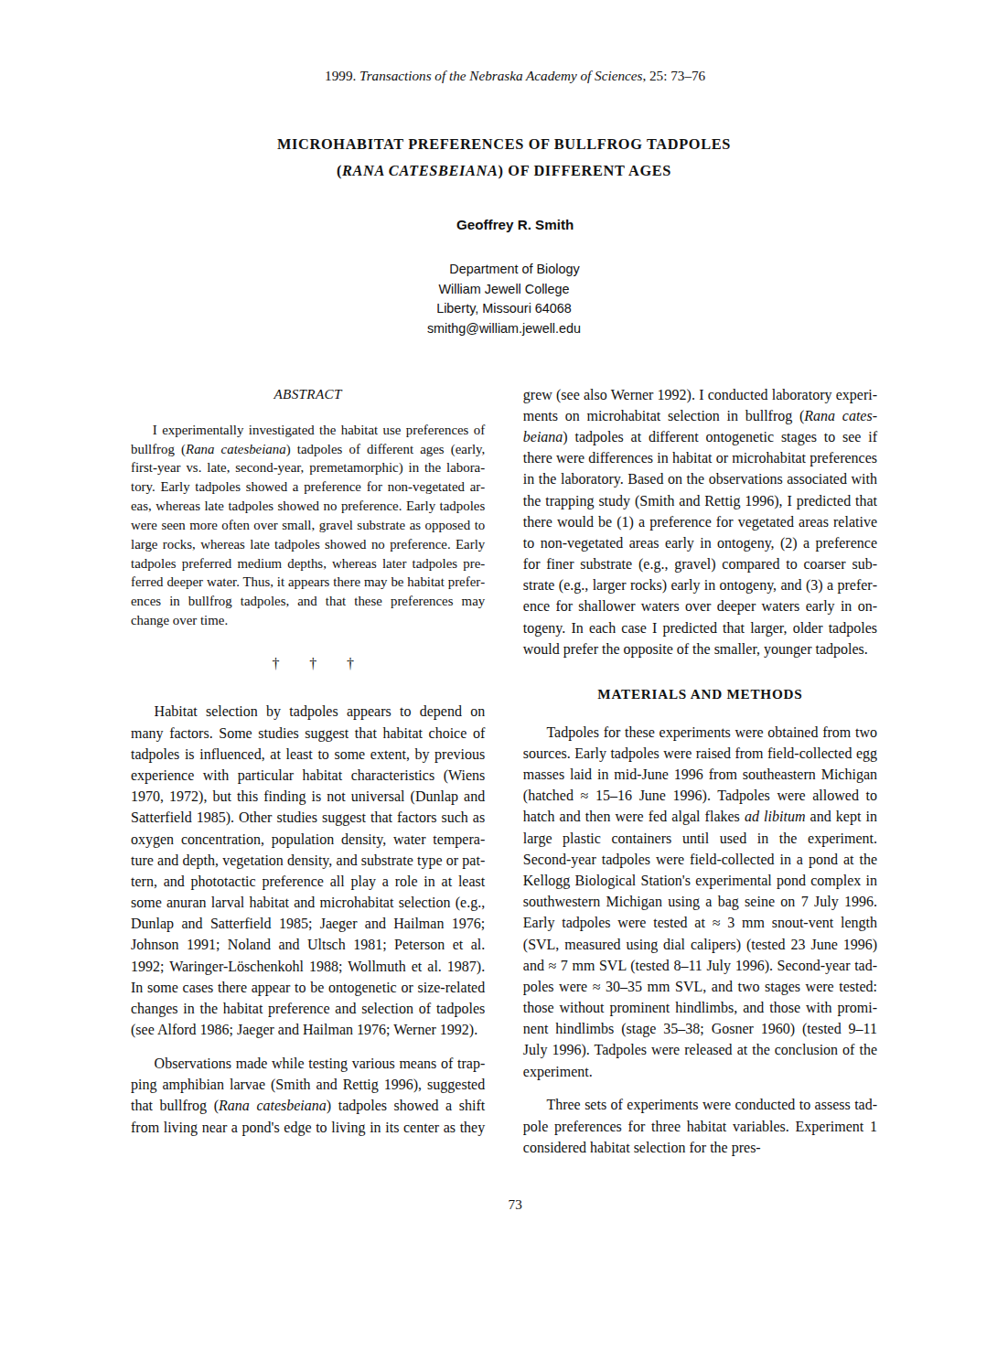1999. Transactions of the Nebraska Academy of Sciences, 25: 73–76
Microhabitat Preferences of Bullfrog Tadpoles
(Rana catesbeiana) of Different Ages
Geoffrey R. Smith
Department of Biology
William Jewell College
Liberty, Missouri 64068
smithg@william.jewell.edu
ABSTRACT
I experimentally investigated the habitat use preferences of bullfrog (Rana catesbeiana) tadpoles of different ages (early, first-year vs. late, second-year, premetamorphic) in the laboratory. Early tadpoles showed a preference for non-vegetated areas, whereas late tadpoles showed no preference. Early tadpoles were seen more often over small, gravel substrate as opposed to large rocks, whereas late tadpoles showed no preference. Early tadpoles preferred medium depths, whereas later tadpoles preferred deeper water. Thus, it appears there may be habitat preferences in bullfrog tadpoles, and that these preferences may change over time.
† † †
Habitat selection by tadpoles appears to depend on many factors. Some studies suggest that habitat choice of tadpoles is influenced, at least to some extent, by previous experience with particular habitat characteristics (Wiens 1970, 1972), but this finding is not universal (Dunlap and Satterfield 1985). Other studies suggest that factors such as oxygen concentration, population density, water temperature and depth, vegetation density, and substrate type or pattern, and phototactic preference all play a role in at least some anuran larval habitat and microhabitat selection (e.g., Dunlap and Satterfield 1985; Jaeger and Hailman 1976; Johnson 1991; Noland and Ultsch 1981; Peterson et al. 1992; Waringer-Löschenkohl 1988; Wollmuth et al. 1987). In some cases there appear to be ontogenetic or size-related changes in the habitat preference and selection of tadpoles (see Alford 1986; Jaeger and Hailman 1976; Werner 1992).
Observations made while testing various means of trapping amphibian larvae (Smith and Rettig 1996), suggested that bullfrog (Rana catesbeiana) tadpoles showed a shift from living near a pond's edge to living in its center as they grew (see also Werner 1992). I conducted laboratory experiments on microhabitat selection in bullfrog (Rana catesbeiana) tadpoles at different ontogenetic stages to see if there were differences in habitat or microhabitat preferences in the laboratory. Based on the observations associated with the trapping study (Smith and Rettig 1996), I predicted that there would be (1) a preference for vegetated areas relative to non-vegetated areas early in ontogeny, (2) a preference for finer substrate (e.g., gravel) compared to coarser substrate (e.g., larger rocks) early in ontogeny, and (3) a preference for shallower waters over deeper waters early in ontogeny. In each case I predicted that larger, older tadpoles would prefer the opposite of the smaller, younger tadpoles.
MATERIALS AND METHODS
Tadpoles for these experiments were obtained from two sources. Early tadpoles were raised from field-collected egg masses laid in mid-June 1996 from southeastern Michigan (hatched ≈ 15–16 June 1996). Tadpoles were allowed to hatch and then were fed algal flakes ad libitum and kept in large plastic containers until used in the experiment. Second-year tadpoles were field-collected in a pond at the Kellogg Biological Station's experimental pond complex in southwestern Michigan using a bag seine on 7 July 1996. Early tadpoles were tested at ≈ 3 mm snout-vent length (SVL, measured using dial calipers) (tested 23 June 1996) and ≈ 7 mm SVL (tested 8–11 July 1996). Second-year tadpoles were ≈ 30–35 mm SVL, and two stages were tested: those without prominent hindlimbs, and those with prominent hindlimbs (stage 35–38; Gosner 1960) (tested 9–11 July 1996). Tadpoles were released at the conclusion of the experiment.
Three sets of experiments were conducted to assess tadpole preferences for three habitat variables. Experiment 1 considered habitat selection for the pres-
73